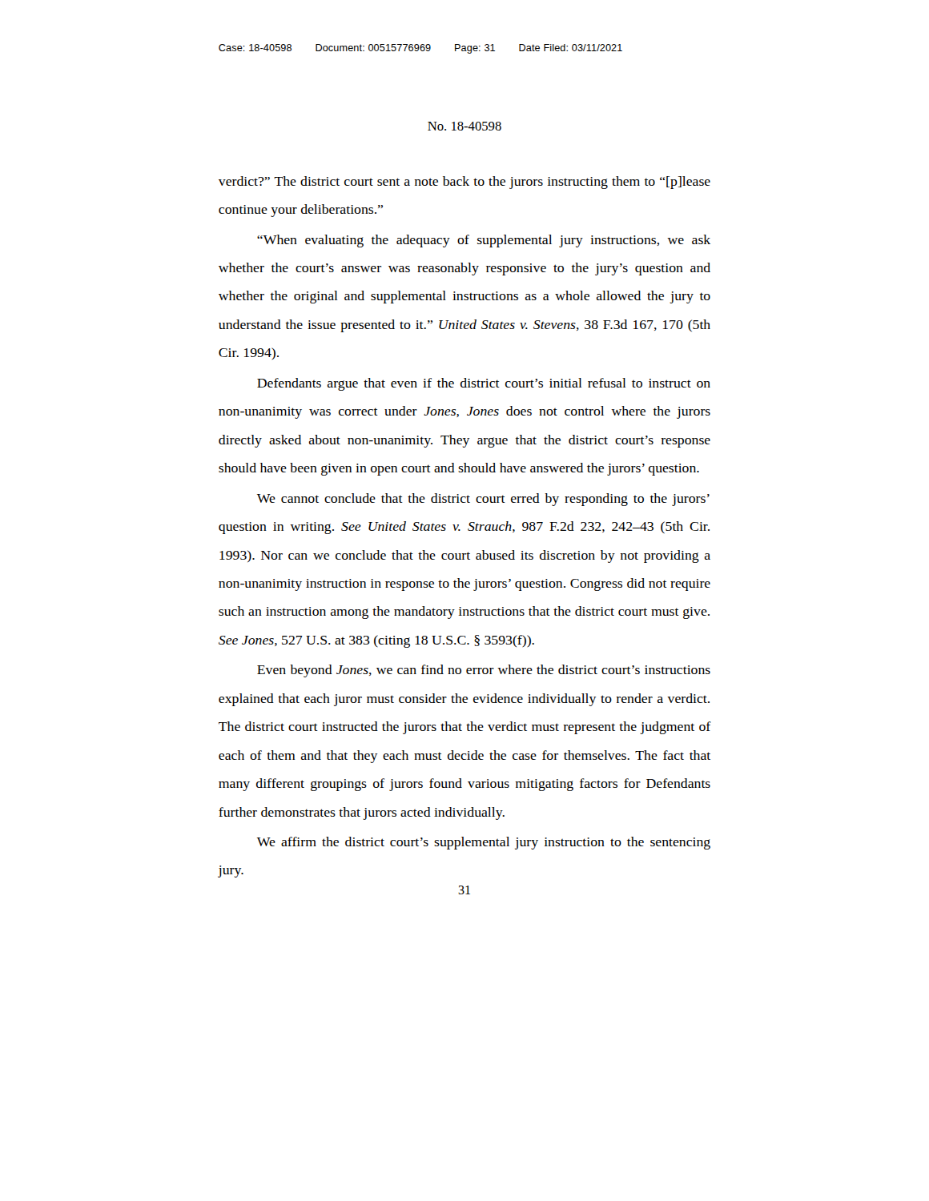Case: 18-40598 Document: 00515776969 Page: 31 Date Filed: 03/11/2021
No. 18-40598
verdict?” The district court sent a note back to the jurors instructing them to “[p]lease continue your deliberations.”
“When evaluating the adequacy of supplemental jury instructions, we ask whether the court’s answer was reasonably responsive to the jury’s question and whether the original and supplemental instructions as a whole allowed the jury to understand the issue presented to it.” United States v. Stevens, 38 F.3d 167, 170 (5th Cir. 1994).
Defendants argue that even if the district court’s initial refusal to instruct on non-unanimity was correct under Jones, Jones does not control where the jurors directly asked about non-unanimity. They argue that the district court’s response should have been given in open court and should have answered the jurors’ question.
We cannot conclude that the district court erred by responding to the jurors’ question in writing. See United States v. Strauch, 987 F.2d 232, 242–43 (5th Cir. 1993). Nor can we conclude that the court abused its discretion by not providing a non-unanimity instruction in response to the jurors’ question. Congress did not require such an instruction among the mandatory instructions that the district court must give. See Jones, 527 U.S. at 383 (citing 18 U.S.C. § 3593(f)).
Even beyond Jones, we can find no error where the district court’s instructions explained that each juror must consider the evidence individually to render a verdict. The district court instructed the jurors that the verdict must represent the judgment of each of them and that they each must decide the case for themselves. The fact that many different groupings of jurors found various mitigating factors for Defendants further demonstrates that jurors acted individually.
We affirm the district court’s supplemental jury instruction to the sentencing jury.
31